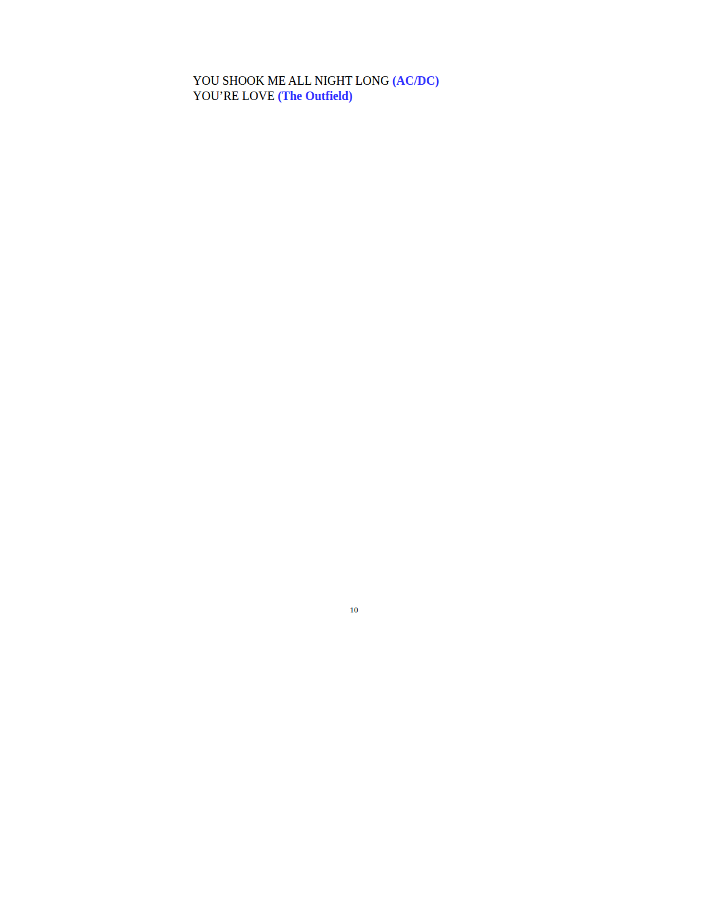YOU SHOOK ME ALL NIGHT LONG (AC/DC)
YOU’RE LOVE (The Outfield)
10